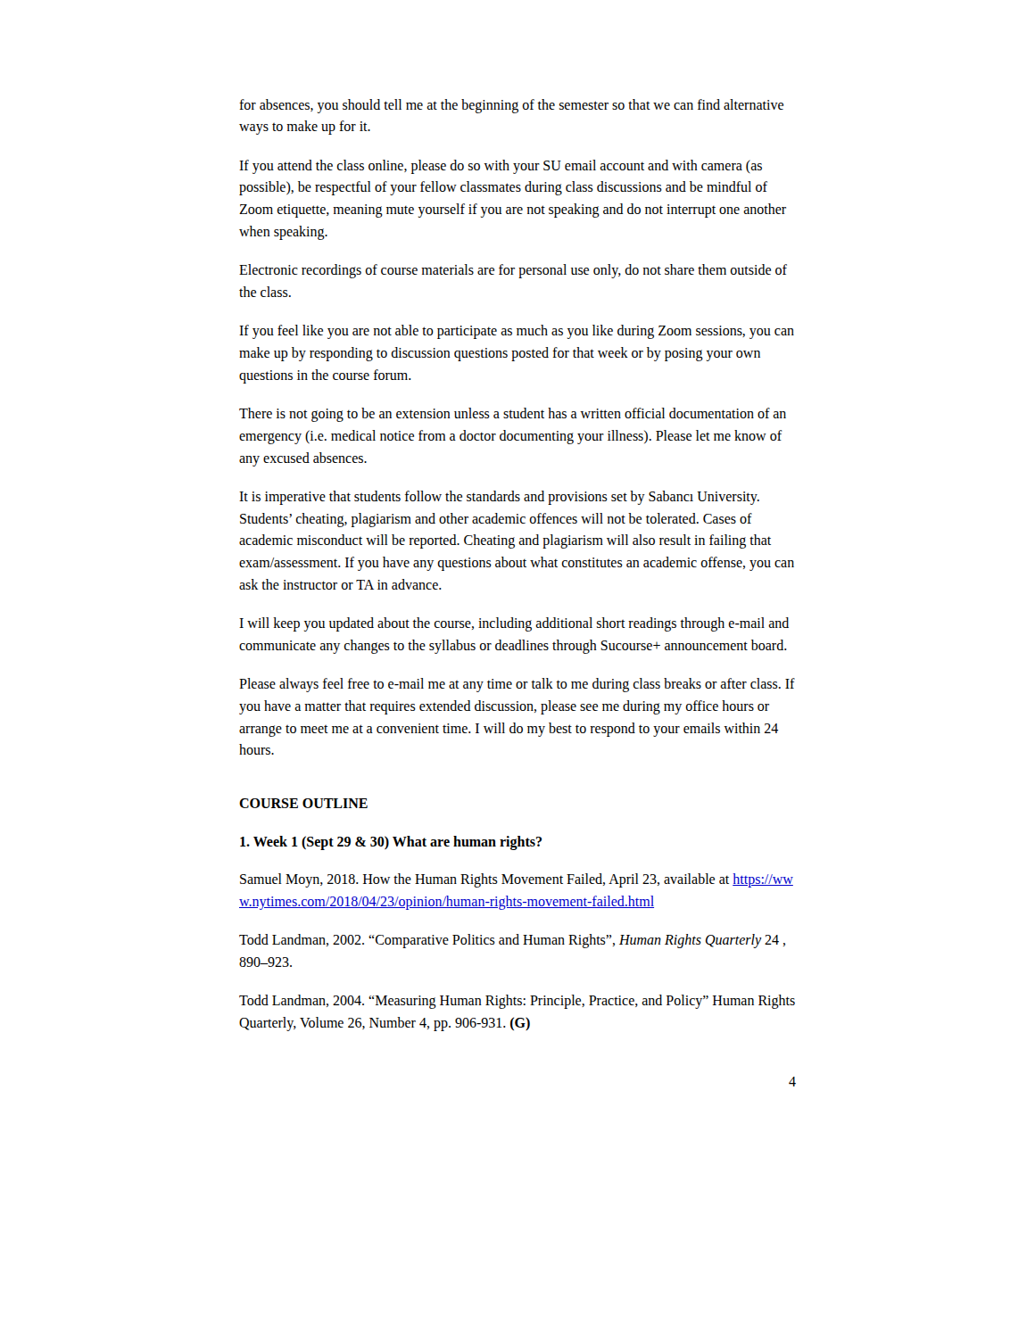for absences, you should tell me at the beginning of the semester so that we can find alternative ways to make up for it.
If you attend the class online, please do so with your SU email account and with camera (as possible), be respectful of your fellow classmates during class discussions and be mindful of Zoom etiquette, meaning mute yourself if you are not speaking and do not interrupt one another when speaking.
Electronic recordings of course materials are for personal use only, do not share them outside of the class.
If you feel like you are not able to participate as much as you like during Zoom sessions, you can make up by responding to discussion questions posted for that week or by posing your own questions in the course forum.
There is not going to be an extension unless a student has a written official documentation of an emergency (i.e. medical notice from a doctor documenting your illness). Please let me know of any excused absences.
It is imperative that students follow the standards and provisions set by Sabancı University. Students’ cheating, plagiarism and other academic offences will not be tolerated. Cases of academic misconduct will be reported. Cheating and plagiarism will also result in failing that exam/assessment. If you have any questions about what constitutes an academic offense, you can ask the instructor or TA in advance.
I will keep you updated about the course, including additional short readings through e-mail and communicate any changes to the syllabus or deadlines through Sucourse+ announcement board.
Please always feel free to e-mail me at any time or talk to me during class breaks or after class. If you have a matter that requires extended discussion, please see me during my office hours or arrange to meet me at a convenient time. I will do my best to respond to your emails within 24 hours.
COURSE OUTLINE
1. Week 1 (Sept 29 & 30) What are human rights?
Samuel Moyn, 2018. How the Human Rights Movement Failed, April 23, available at https://www.nytimes.com/2018/04/23/opinion/human-rights-movement-failed.html
Todd Landman, 2002. “Comparative Politics and Human Rights”, Human Rights Quarterly 24 , 890–923.
Todd Landman, 2004. “Measuring Human Rights: Principle, Practice, and Policy” Human Rights Quarterly, Volume 26, Number 4, pp. 906-931. (G)
4